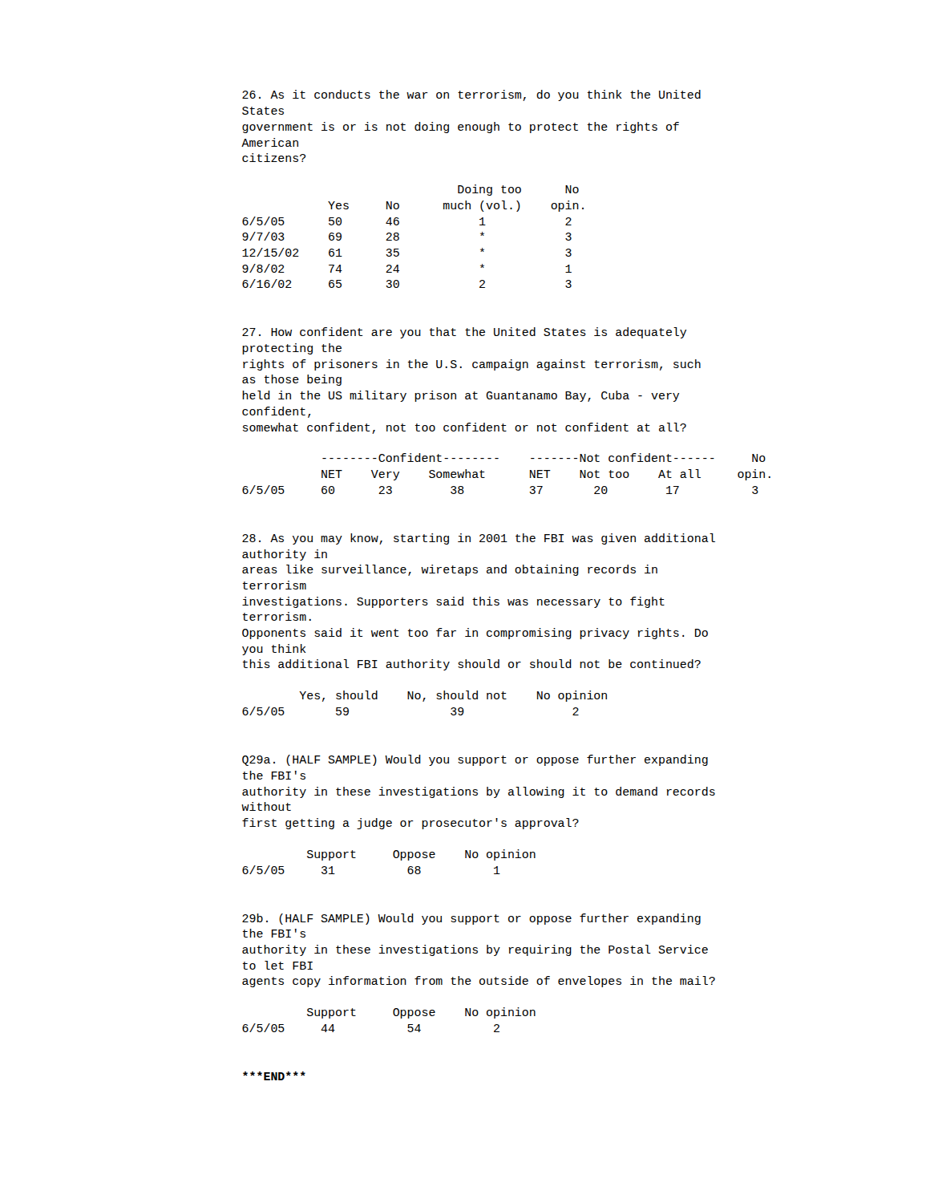26. As it conducts the war on terrorism, do you think the United States
government is or is not doing enough to protect the rights of American
citizens?
                              Doing too      No
            Yes     No      much (vol.)    opin.
6/5/05      50      46           1           2
9/7/03      69      28           *           3
12/15/02    61      35           *           3
9/8/02      74      24           *           1
6/16/02     65      30           2           3
27. How confident are you that the United States is adequately protecting the
rights of prisoners in the U.S. campaign against terrorism, such as those being
held in the US military prison at Guantanamo Bay, Cuba - very confident,
somewhat confident, not too confident or not confident at all?
           --------Confident--------    -------Not confident------     No
           NET    Very    Somewhat      NET    Not too    At all     opin.
6/5/05     60      23        38         37       20        17          3
28. As you may know, starting in 2001 the FBI was given additional authority in
areas like surveillance, wiretaps and obtaining records in terrorism
investigations. Supporters said this was necessary to fight terrorism.
Opponents said it went too far in compromising privacy rights. Do you think
this additional FBI authority should or should not be continued?
        Yes, should    No, should not    No opinion
6/5/05       59              39               2
Q29a. (HALF SAMPLE) Would you support or oppose further expanding the FBI's
authority in these investigations by allowing it to demand records without
first getting a judge or prosecutor's approval?
         Support     Oppose    No opinion
6/5/05     31          68          1
29b. (HALF SAMPLE) Would you support or oppose further expanding the FBI's
authority in these investigations by requiring the Postal Service to let FBI
agents copy information from the outside of envelopes in the mail?
         Support     Oppose    No opinion
6/5/05     44          54          2
***END***